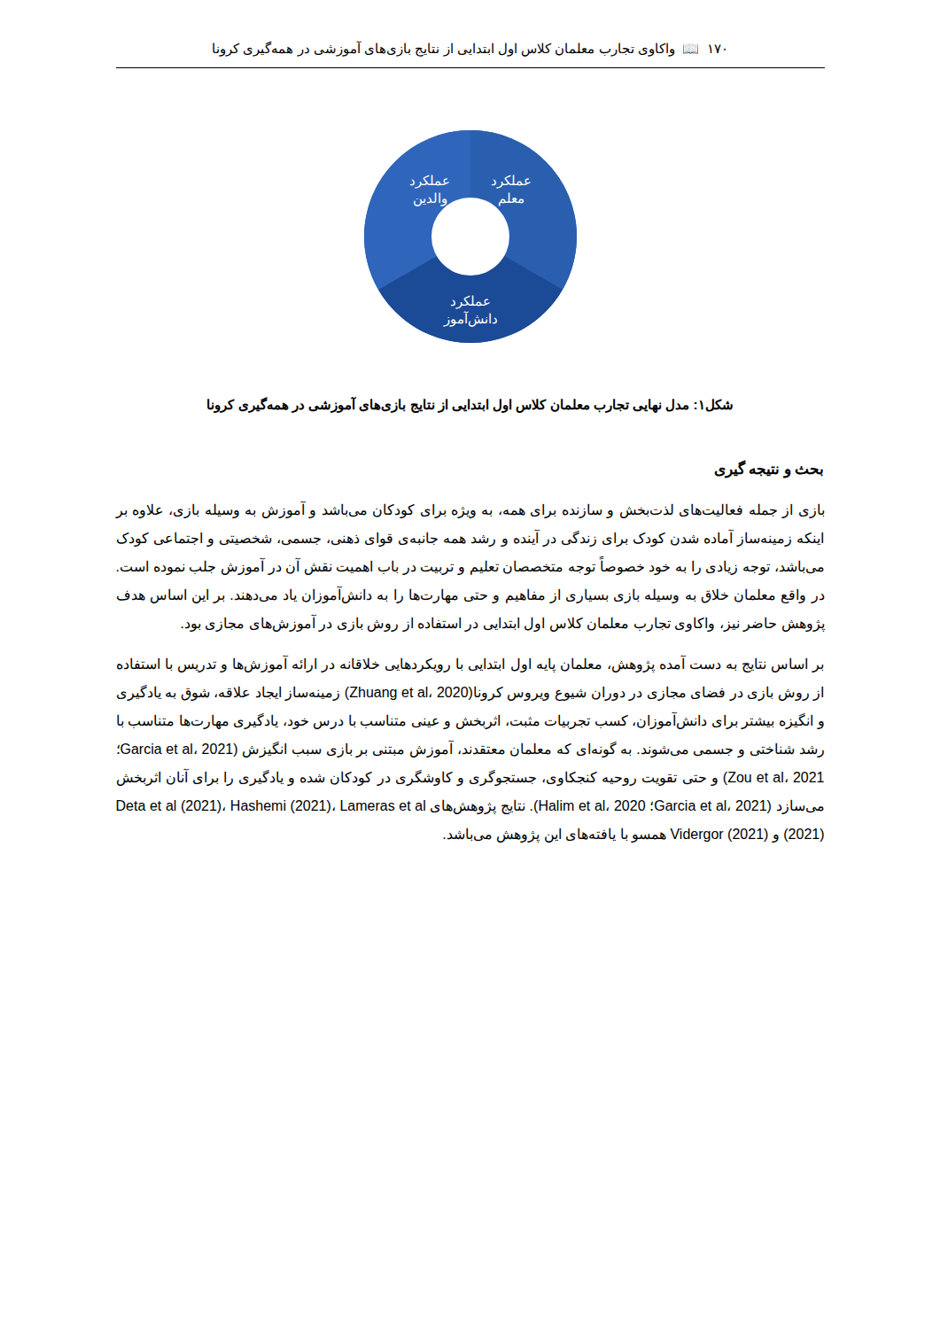۱۷۰ 📖 واکاوی تجارب معلمان کلاس اول ابتدایی از نتایج بازی‌های آموزشی در همه‌گیری کرونا
عملکرد معلم عملکرد والدین عملکرد دانش‌آموز
شکل۱: مدل نهایی تجارب معلمان کلاس اول ابتدایی از نتایج بازی‌های آموزشی در همه‌گیری کرونا
بحث و نتیجه گیری
بازی از جمله فعالیت‌های لذت‌بخش و سازنده برای همه، به ویژه برای کودکان می‌باشد و آموزش به وسیله بازی، علاوه بر اینکه زمینه‌ساز آماده شدن کودک برای زندگی در آینده و رشد همه جانبه‌ی قوای ذهنی، جسمی، شخصیتی و اجتماعی کودک می‌باشد، توجه زیادی را به خود خصوصاً توجه متخصصان تعلیم و تربیت در باب اهمیت نقش آن در آموزش جلب نموده است. در واقع معلمان خلاق به وسیله بازی بسیاری از مفاهیم و حتی مهارت‌ها را به دانش‌آموزان یاد می‌دهند. بر این اساس هدف پژوهش حاضر نیز، واکاوی تجارب معلمان کلاس اول ابتدایی در استفاده از روش بازی در آموزش‌های مجازی بود.
بر اساس نتایج به دست آمده پژوهش، معلمان پایه اول ابتدایی با رویکردهایی خلاقانه در ارائه آموزش‌ها و تدریس با استفاده از روش بازی در فضای مجازی در دوران شیوع ویروس کرونا(Zhuang et al، 2020) زمینه‌ساز ایجاد علاقه، شوق به یادگیری و انگیزه بیشتر برای دانش‌آموزان، کسب تجربیات مثبت، اثربخش و عینی متناسب با درس خود، یادگیری مهارت‌ها متناسب با رشد شناختی و جسمی می‌شوند. به گونه‌ای که معلمان معتقدند، آموزش مبتنی بر بازی سبب انگیزش (Garcia et al، 2021؛ Zou et al، 2021) و حتی تقویت روحیه کنجکاوی، جستجوگری و کاوشگری در کودکان شده و یادگیری را برای آنان اثربخش می‌سازد (Garcia et al، 2021؛ Halim et al، 2020). نتایج پژوهش‌های Deta et al (2021)، Hashemi (2021)، Lameras et al (2021) و Vidergor (2021) همسو با یافته‌های این پژوهش می‌باشد.